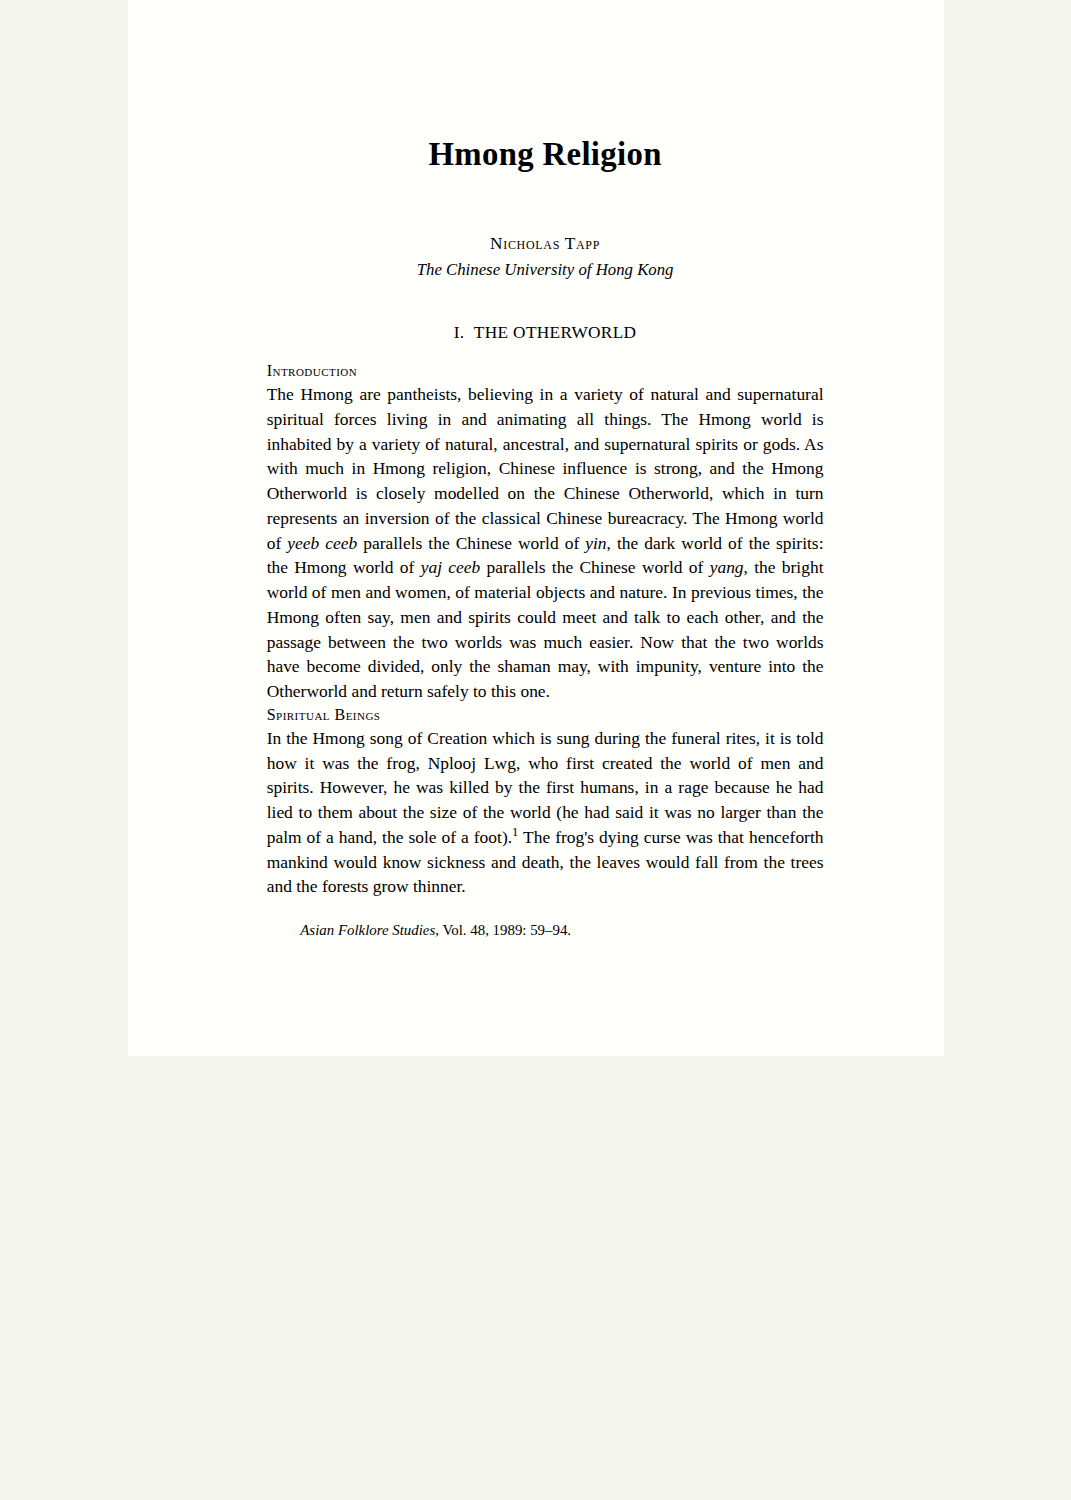Hmong Religion
Nicholas Tapp
The Chinese University of Hong Kong
I. THE OTHERWORLD
Introduction
The Hmong are pantheists, believing in a variety of natural and supernatural spiritual forces living in and animating all things. The Hmong world is inhabited by a variety of natural, ancestral, and supernatural spirits or gods. As with much in Hmong religion, Chinese influence is strong, and the Hmong Otherworld is closely modelled on the Chinese Otherworld, which in turn represents an inversion of the classical Chinese bureacracy. The Hmong world of yeeb ceeb parallels the Chinese world of yin, the dark world of the spirits: the Hmong world of yaj ceeb parallels the Chinese world of yang, the bright world of men and women, of material objects and nature. In previous times, the Hmong often say, men and spirits could meet and talk to each other, and the passage between the two worlds was much easier. Now that the two worlds have become divided, only the shaman may, with impunity, venture into the Otherworld and return safely to this one.
Spiritual Beings
In the Hmong song of Creation which is sung during the funeral rites, it is told how it was the frog, Nplooj Lwg, who first created the world of men and spirits. However, he was killed by the first humans, in a rage because he had lied to them about the size of the world (he had said it was no larger than the palm of a hand, the sole of a foot).1 The frog's dying curse was that henceforth mankind would know sickness and death, the leaves would fall from the trees and the forests grow thinner.
Asian Folklore Studies, Vol. 48, 1989: 59–94.